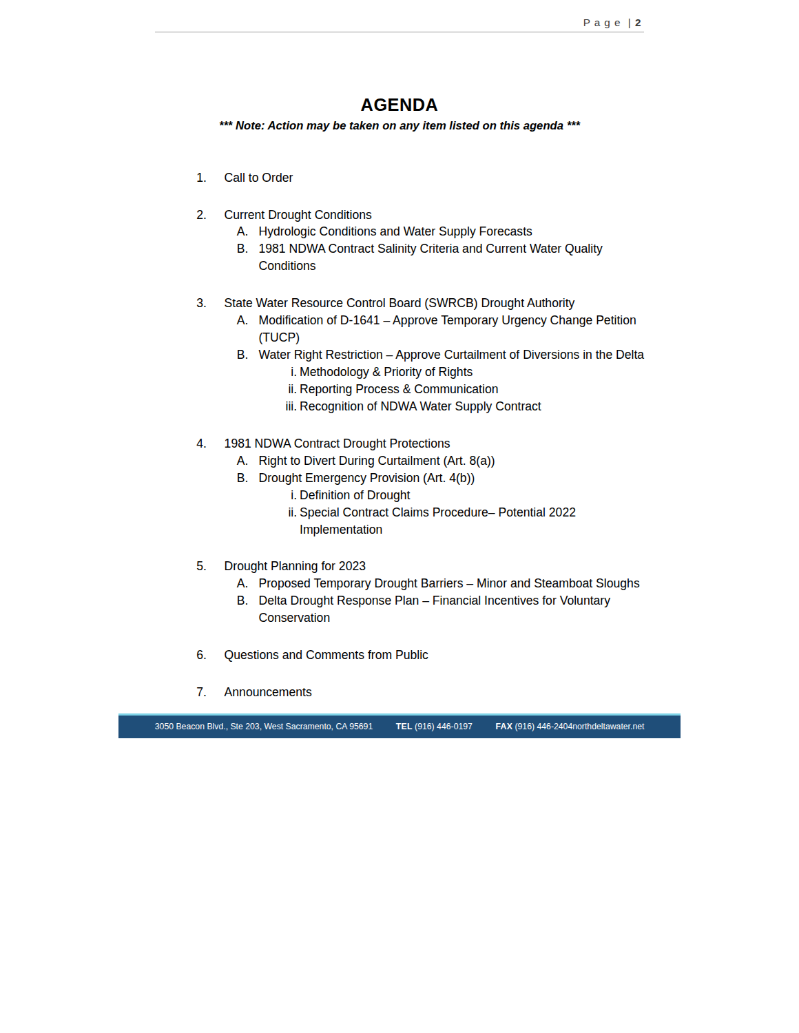P a g e | 2
AGENDA
*** Note: Action may be taken on any item listed on this agenda ***
Call to Order
Current Drought Conditions
Hydrologic Conditions and Water Supply Forecasts
1981 NDWA Contract Salinity Criteria and Current Water Quality Conditions
State Water Resource Control Board (SWRCB) Drought Authority
Modification of D-1641 – Approve Temporary Urgency Change Petition (TUCP)
Water Right Restriction – Approve Curtailment of Diversions in the Delta
Methodology & Priority of Rights
Reporting Process & Communication
Recognition of NDWA Water Supply Contract
1981 NDWA Contract Drought Protections
Right to Divert During Curtailment (Art. 8(a))
Drought Emergency Provision (Art. 4(b))
Definition of Drought
Special Contract Claims Procedure– Potential 2022 Implementation
Drought Planning for 2023
Proposed Temporary Drought Barriers – Minor and Steamboat Sloughs
Delta Drought Response Plan – Financial Incentives for Voluntary Conservation
Questions and Comments from Public
Announcements
Adjournment
3050 Beacon Blvd., Ste 203, West Sacramento, CA 95691 TEL (916) 446-0197 FAX (916) 446-2404 northdeltawater.net